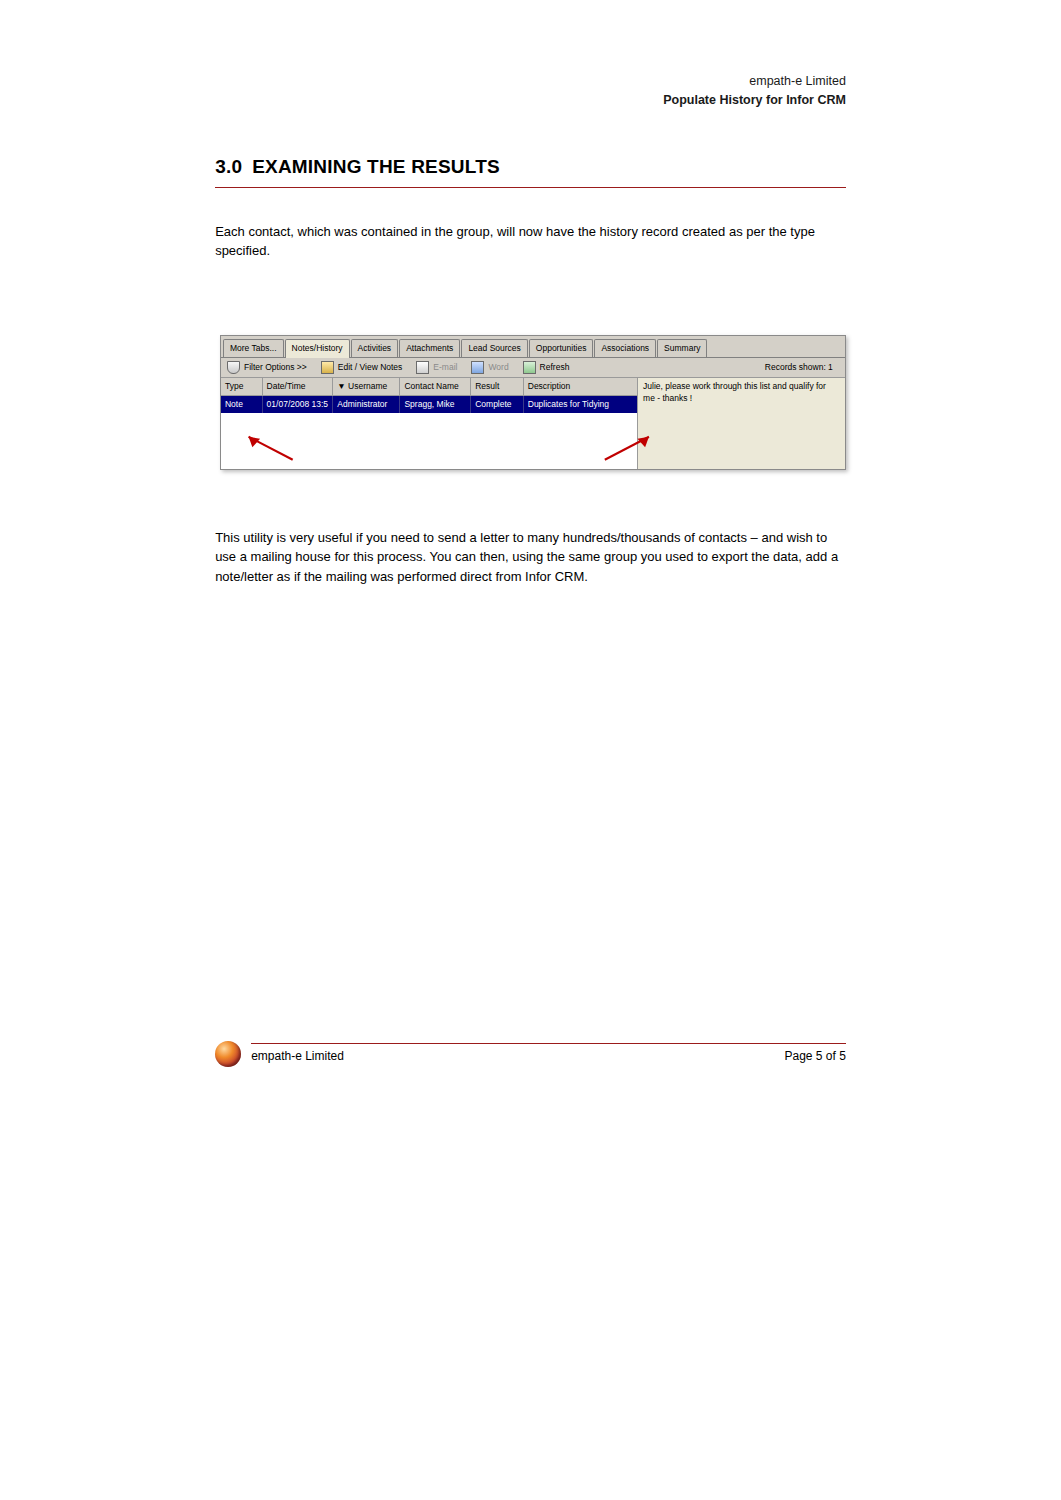empath-e Limited
Populate History for Infor CRM
3.0 Examining the Results
Each contact, which was contained in the group, will now have the history record created as per the type specified.
More Tabs...
Notes/History
Activities
Attachments
Lead Sources
Opportunities
Associations
Summary
Filter Options >> Edit / View Notes E-mail Word Refresh Records shown: 1
Type
Date/Time
▼ Username
Contact Name
Result
Description
Note
01/07/2008 13:5
Administrator
Spragg, Mike
Complete
Duplicates for Tidying
Julie, please work through this list and qualify for me - thanks !
This utility is very useful if you need to send a letter to many hundreds/thousands of contacts – and wish to use a mailing house for this process. You can then, using the same group you used to export the data, add a note/letter as if the mailing was performed direct from Infor CRM.
empath-e Limited Page 5 of 5